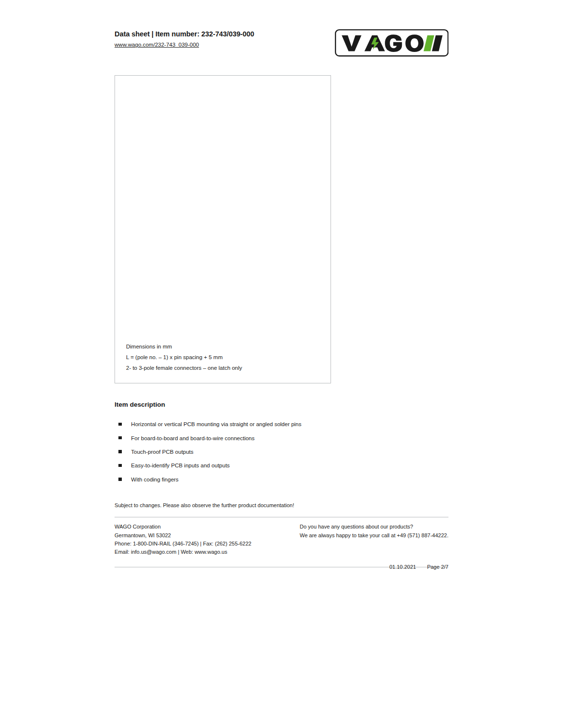Data sheet | Item number: 232-743/039-000
www.wago.com/232-743_039-000
WAGO
Dimensions in mm
L = (pole no. – 1) x pin spacing + 5 mm
2- to 3-pole female connectors – one latch only
Item description
Horizontal or vertical PCB mounting via straight or angled solder pins
For board-to-board and board-to-wire connections
Touch-proof PCB outputs
Easy-to-identify PCB inputs and outputs
With coding fingers
Subject to changes. Please also observe the further product documentation!
WAGO Corporation
Germantown, WI 53022
Phone: 1-800-DIN-RAIL (346-7245) | Fax: (262) 255-6222
Email: info.us@wago.com | Web: www.wago.us
Do you have any questions about our products?
We are always happy to take your call at +49 (571) 887-44222.
01.10.2021 Page 2/7